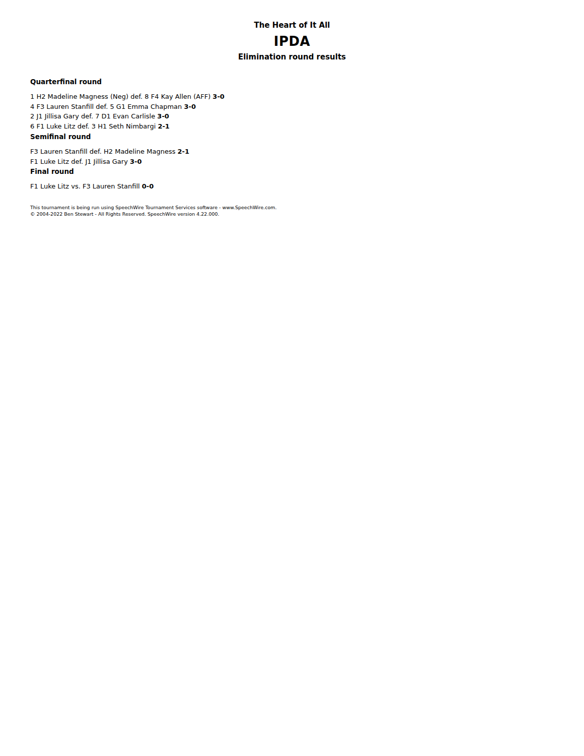The Heart of It All
IPDA
Elimination round results
Quarterfinal round
1 H2 Madeline Magness (Neg) def. 8 F4 Kay Allen (AFF) 3-0
4 F3 Lauren Stanfill def. 5 G1 Emma Chapman 3-0
2 J1 Jillisa Gary def. 7 D1 Evan Carlisle 3-0
6 F1 Luke Litz def. 3 H1 Seth Nimbargi 2-1
Semifinal round
F3 Lauren Stanfill def. H2 Madeline Magness 2-1
F1 Luke Litz def. J1 Jillisa Gary 3-0
Final round
F1 Luke Litz vs. F3 Lauren Stanfill 0-0
This tournament is being run using SpeechWire Tournament Services software - www.SpeechWire.com.
© 2004-2022 Ben Stewart - All Rights Reserved. SpeechWire version 4.22.000.